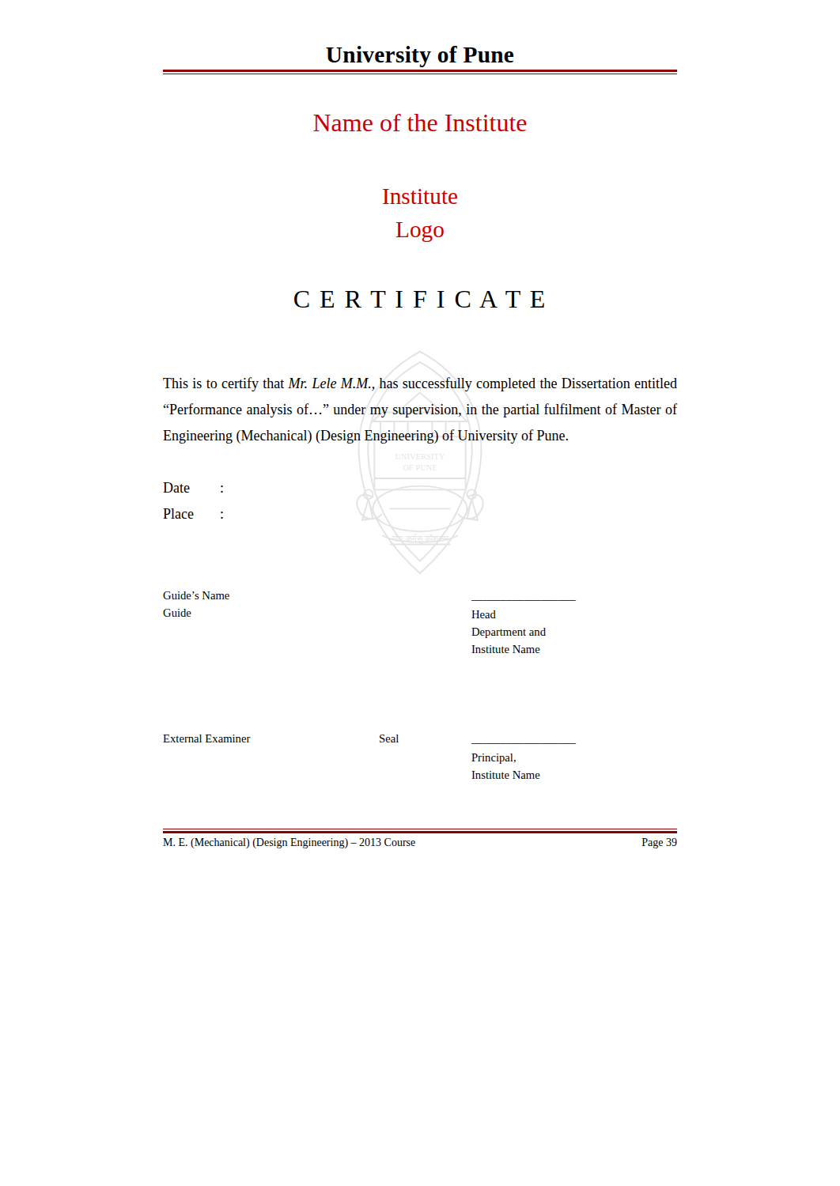University of Pune
UNIVERSITY OF PUNE योगः कर्मसु कौशलम्
Name of the Institute
Institute
Logo
C E R T I F I C A T E
This is to certify that Mr. Lele M.M., has successfully completed the Dissertation entitled “Performance analysis of…” under my supervision, in the partial fulfilment of Master of Engineering (Mechanical) (Design Engineering) of University of Pune.
Date:
Place:
| Guide’s Name Guide | | __________________ Head Department and Institute Name |
| External Examiner | Seal | __________________ Principal, Institute Name |
M. E. (Mechanical) (Design Engineering) – 2013 Course Page 39